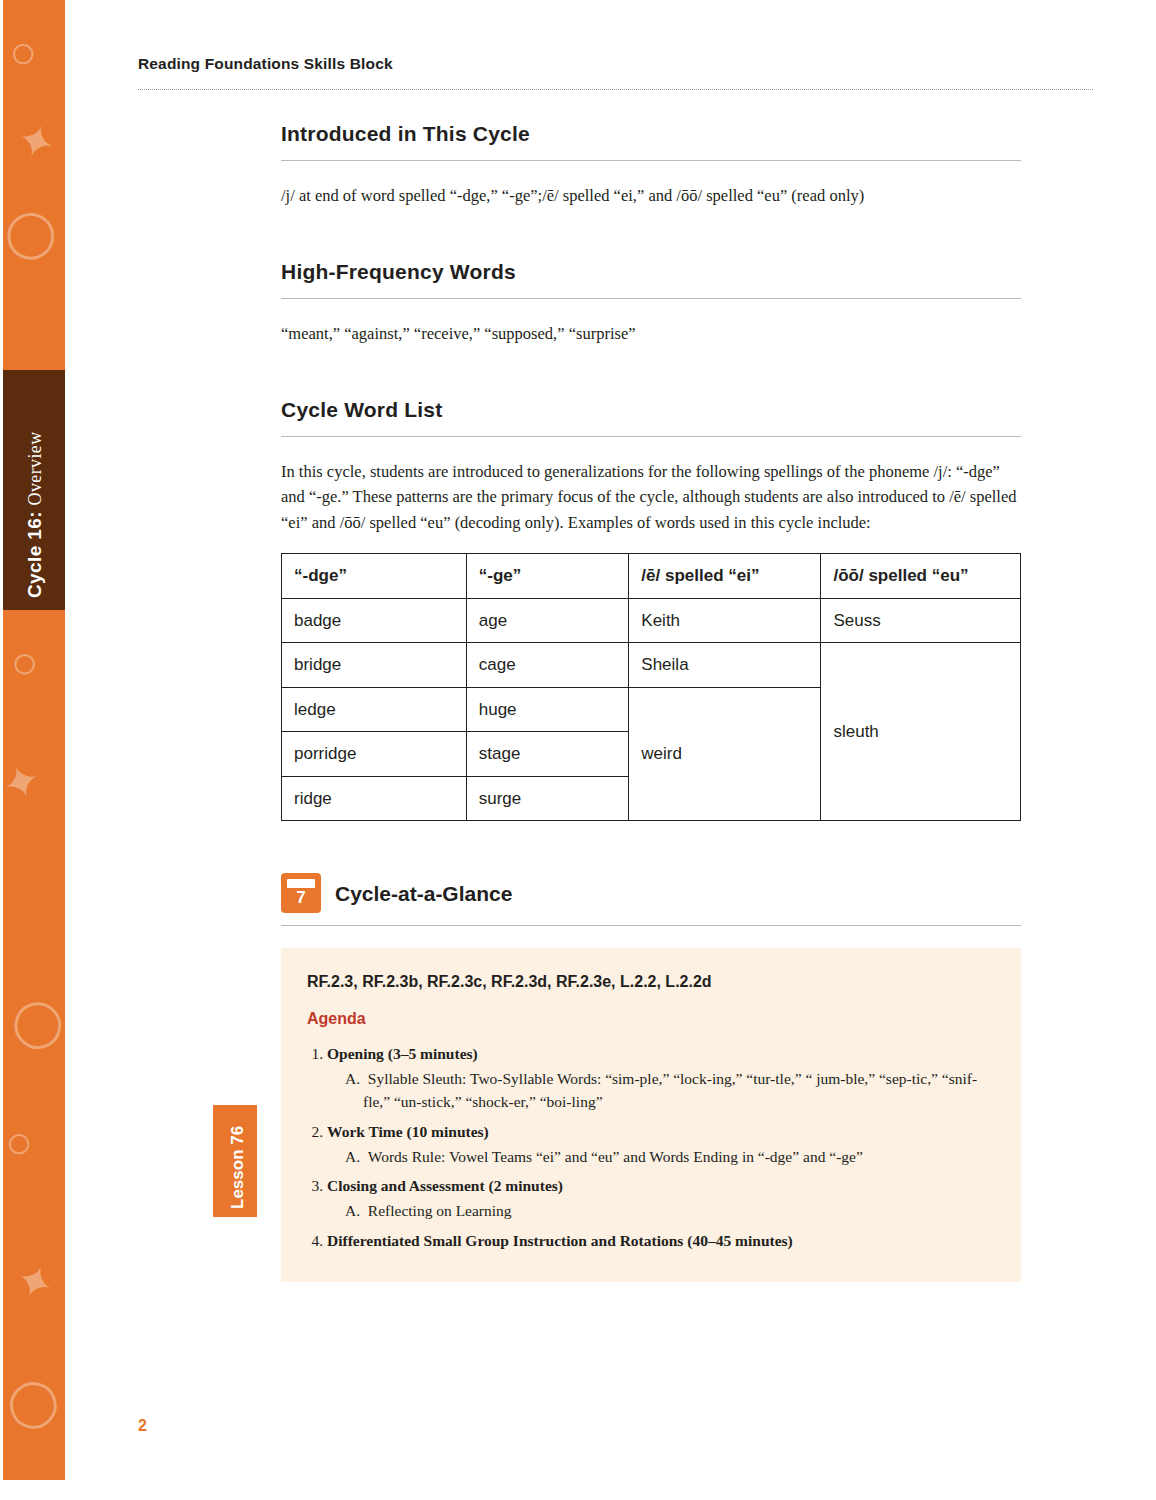○
✦
◯
○
✦
◯
○
✦
◯
Cycle 16: Overview
Lesson 76
Reading Foundations Skills Block
Introduced in This Cycle
/j/ at end of word spelled “-dge,” “-ge”;/ē/ spelled “ei,” and /ōō/ spelled “eu” (read only)
High-Frequency Words
“meant,” “against,” “receive,” “supposed,” “surprise”
Cycle Word List
In this cycle, students are introduced to generalizations for the following spellings of the phoneme /j/: “-dge” and “-ge.” These patterns are the primary focus of the cycle, although students are also introduced to /ē/ spelled “ei” and /ōō/ spelled “eu” (decoding only). Examples of words used in this cycle include:
| “-dge” | “-ge” | /ē/ spelled “ei” | /ōō/ spelled “eu” |
| --- | --- | --- | --- |
| badge | age | Keith | Seuss |
| bridge | cage | Sheila | sleuth |
| ledge | huge | weird |
| porridge | stage |
| ridge | surge |
Cycle-at-a-Glance
RF.2.3, RF.2.3b, RF.2.3c, RF.2.3d, RF.2.3e, L.2.2, L.2.2d
Agenda
Opening (3–5 minutes)
A. Syllable Sleuth: Two-Syllable Words: “sim-ple,” “lock-ing,” “tur-tle,” “ jum-ble,” “sep-tic,” “snif-fle,” “un-stick,” “shock-er,” “boi-ling”
Work Time (10 minutes)
A. Words Rule: Vowel Teams “ei” and “eu” and Words Ending in “-dge” and “-ge”
Closing and Assessment (2 minutes)
A. Reflecting on Learning
Differentiated Small Group Instruction and Rotations (40–45 minutes)
2